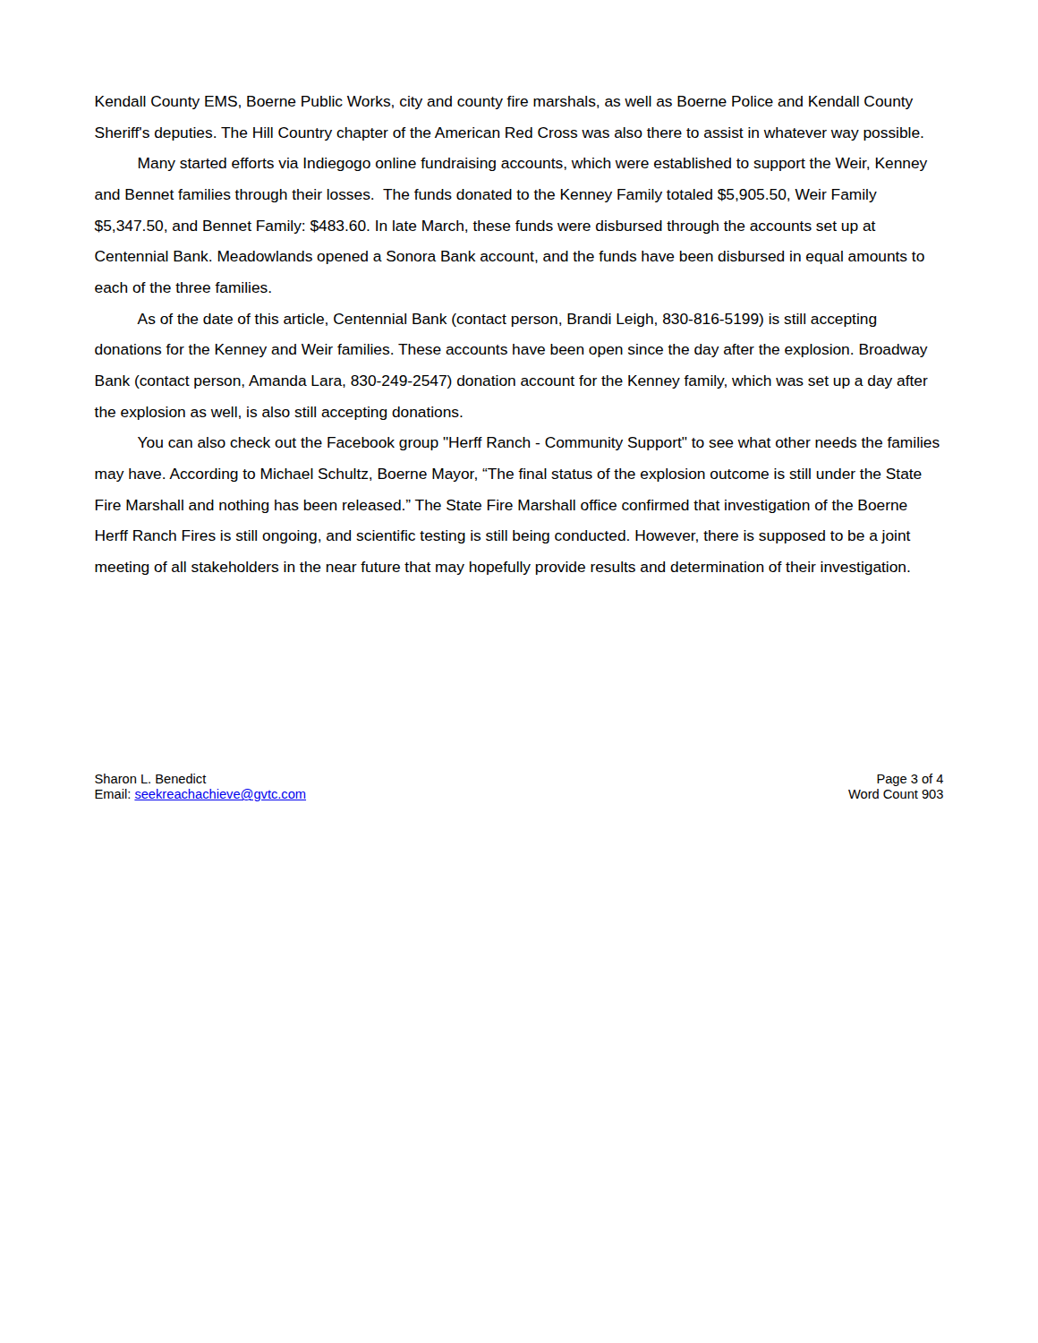Kendall County EMS, Boerne Public Works, city and county fire marshals, as well as Boerne Police and Kendall County Sheriff's deputies. The Hill Country chapter of the American Red Cross was also there to assist in whatever way possible.
Many started efforts via Indiegogo online fundraising accounts, which were established to support the Weir, Kenney and Bennet families through their losses. The funds donated to the Kenney Family totaled $5,905.50, Weir Family $5,347.50, and Bennet Family: $483.60. In late March, these funds were disbursed through the accounts set up at Centennial Bank. Meadowlands opened a Sonora Bank account, and the funds have been disbursed in equal amounts to each of the three families.
As of the date of this article, Centennial Bank (contact person, Brandi Leigh, 830-816-5199) is still accepting donations for the Kenney and Weir families. These accounts have been open since the day after the explosion. Broadway Bank (contact person, Amanda Lara, 830-249-2547) donation account for the Kenney family, which was set up a day after the explosion as well, is also still accepting donations.
You can also check out the Facebook group "Herff Ranch - Community Support" to see what other needs the families may have. According to Michael Schultz, Boerne Mayor, “The final status of the explosion outcome is still under the State Fire Marshall and nothing has been released.” The State Fire Marshall office confirmed that investigation of the Boerne Herff Ranch Fires is still ongoing, and scientific testing is still being conducted. However, there is supposed to be a joint meeting of all stakeholders in the near future that may hopefully provide results and determination of their investigation.
Sharon L. Benedict
Email: seekreachachieve@gvtc.com
Page 3 of 4
Word Count 903